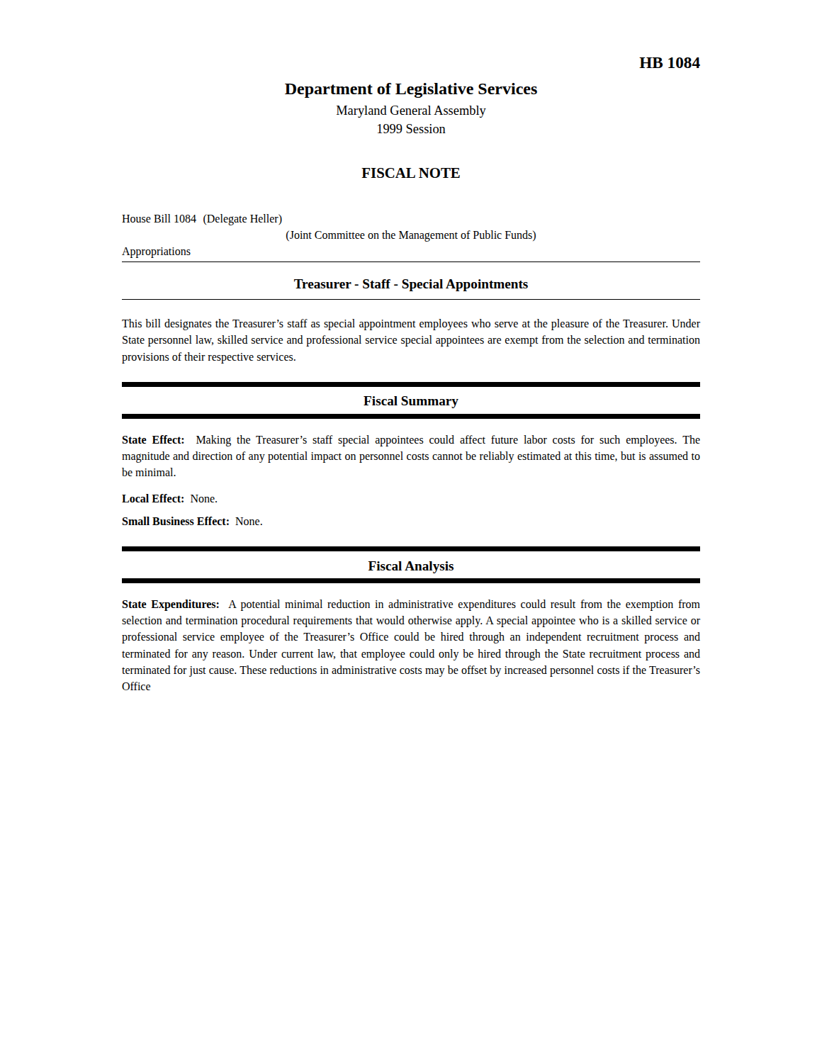HB 1084
Department of Legislative Services
Maryland General Assembly
1999 Session
FISCAL NOTE
House Bill 1084 (Delegate Heller)
(Joint Committee on the Management of Public Funds)
Appropriations
Treasurer - Staff - Special Appointments
This bill designates the Treasurer’s staff as special appointment employees who serve at the pleasure of the Treasurer. Under State personnel law, skilled service and professional service special appointees are exempt from the selection and termination provisions of their respective services.
Fiscal Summary
State Effect: Making the Treasurer’s staff special appointees could affect future labor costs for such employees. The magnitude and direction of any potential impact on personnel costs cannot be reliably estimated at this time, but is assumed to be minimal.
Local Effect: None.
Small Business Effect: None.
Fiscal Analysis
State Expenditures: A potential minimal reduction in administrative expenditures could result from the exemption from selection and termination procedural requirements that would otherwise apply. A special appointee who is a skilled service or professional service employee of the Treasurer’s Office could be hired through an independent recruitment process and terminated for any reason. Under current law, that employee could only be hired through the State recruitment process and terminated for just cause. These reductions in administrative costs may be offset by increased personnel costs if the Treasurer’s Office